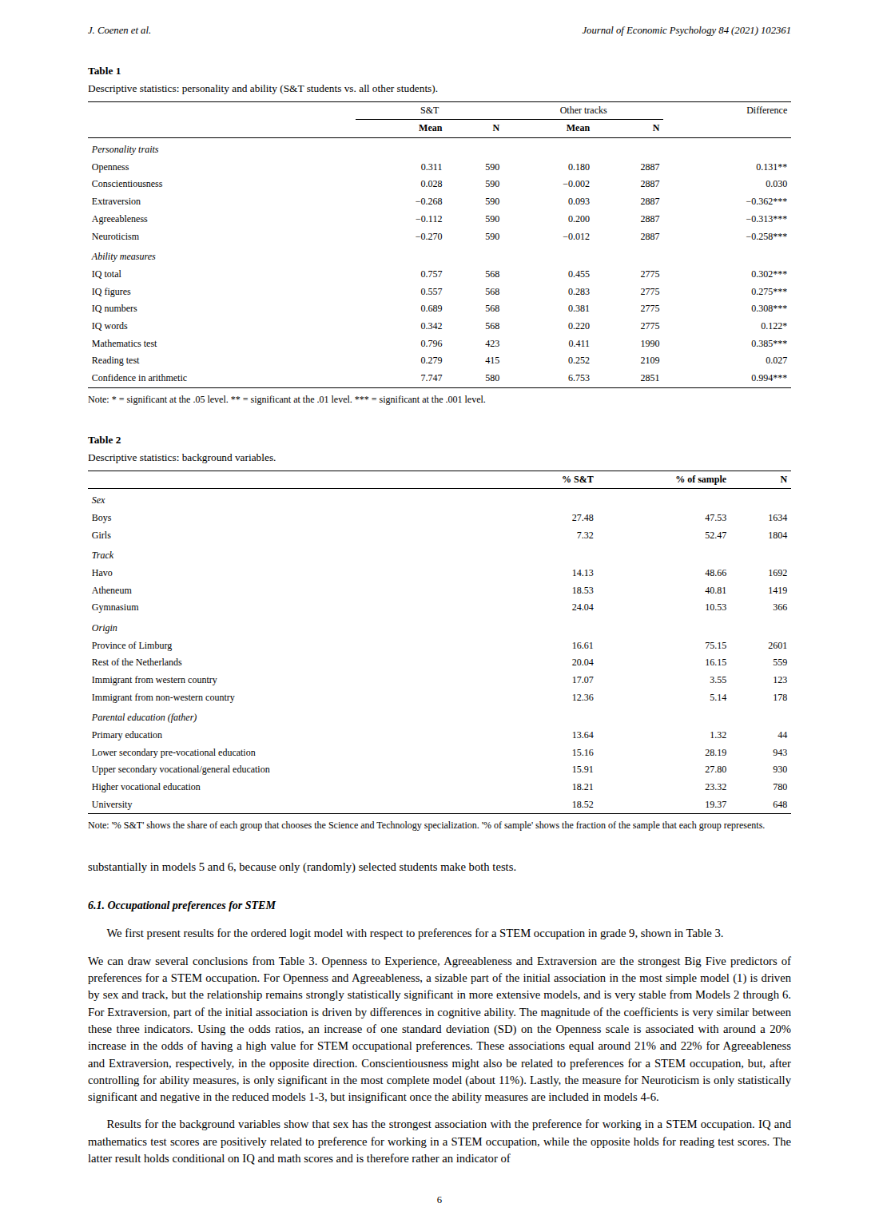J. Coenen et al. Journal of Economic Psychology 84 (2021) 102361
Table 1
Descriptive statistics: personality and ability (S&T students vs. all other students).
| | S&T | Other tracks | Difference |
| --- | --- | --- | --- |
| | Mean | N | Mean | N | |
| Personality traits |
| Openness | 0.311 | 590 | 0.180 | 2887 | 0.131** |
| Conscientiousness | 0.028 | 590 | −0.002 | 2887 | 0.030 |
| Extraversion | −0.268 | 590 | 0.093 | 2887 | −0.362*** |
| Agreeableness | −0.112 | 590 | 0.200 | 2887 | −0.313*** |
| Neuroticism | −0.270 | 590 | −0.012 | 2887 | −0.258*** |
| Ability measures |
| IQ total | 0.757 | 568 | 0.455 | 2775 | 0.302*** |
| IQ figures | 0.557 | 568 | 0.283 | 2775 | 0.275*** |
| IQ numbers | 0.689 | 568 | 0.381 | 2775 | 0.308*** |
| IQ words | 0.342 | 568 | 0.220 | 2775 | 0.122* |
| Mathematics test | 0.796 | 423 | 0.411 | 1990 | 0.385*** |
| Reading test | 0.279 | 415 | 0.252 | 2109 | 0.027 |
| Confidence in arithmetic | 7.747 | 580 | 6.753 | 2851 | 0.994*** |
Note: * = significant at the .05 level. ** = significant at the .01 level. *** = significant at the .001 level.
Table 2
Descriptive statistics: background variables.
| | % S&T | % of sample | N |
| --- | --- | --- | --- |
| Sex |
| Boys | 27.48 | 47.53 | 1634 |
| Girls | 7.32 | 52.47 | 1804 |
| Track |
| Havo | 14.13 | 48.66 | 1692 |
| Atheneum | 18.53 | 40.81 | 1419 |
| Gymnasium | 24.04 | 10.53 | 366 |
| Origin |
| Province of Limburg | 16.61 | 75.15 | 2601 |
| Rest of the Netherlands | 20.04 | 16.15 | 559 |
| Immigrant from western country | 17.07 | 3.55 | 123 |
| Immigrant from non-western country | 12.36 | 5.14 | 178 |
| Parental education (father) |
| Primary education | 13.64 | 1.32 | 44 |
| Lower secondary pre-vocational education | 15.16 | 28.19 | 943 |
| Upper secondary vocational/general education | 15.91 | 27.80 | 930 |
| Higher vocational education | 18.21 | 23.32 | 780 |
| University | 18.52 | 19.37 | 648 |
Note: '% S&T' shows the share of each group that chooses the Science and Technology specialization. '% of sample' shows the fraction of the sample that each group represents.
substantially in models 5 and 6, because only (randomly) selected students make both tests.
6.1. Occupational preferences for STEM
We first present results for the ordered logit model with respect to preferences for a STEM occupation in grade 9, shown in Table 3.
We can draw several conclusions from Table 3. Openness to Experience, Agreeableness and Extraversion are the strongest Big Five predictors of preferences for a STEM occupation. For Openness and Agreeableness, a sizable part of the initial association in the most simple model (1) is driven by sex and track, but the relationship remains strongly statistically significant in more extensive models, and is very stable from Models 2 through 6. For Extraversion, part of the initial association is driven by differences in cognitive ability. The magnitude of the coefficients is very similar between these three indicators. Using the odds ratios, an increase of one standard deviation (SD) on the Openness scale is associated with around a 20% increase in the odds of having a high value for STEM occupational preferences. These associations equal around 21% and 22% for Agreeableness and Extraversion, respectively, in the opposite direction. Conscientiousness might also be related to preferences for a STEM occupation, but, after controlling for ability measures, is only significant in the most complete model (about 11%). Lastly, the measure for Neuroticism is only statistically significant and negative in the reduced models 1-3, but insignificant once the ability measures are included in models 4-6.
Results for the background variables show that sex has the strongest association with the preference for working in a STEM occupation. IQ and mathematics test scores are positively related to preference for working in a STEM occupation, while the opposite holds for reading test scores. The latter result holds conditional on IQ and math scores and is therefore rather an indicator of
6